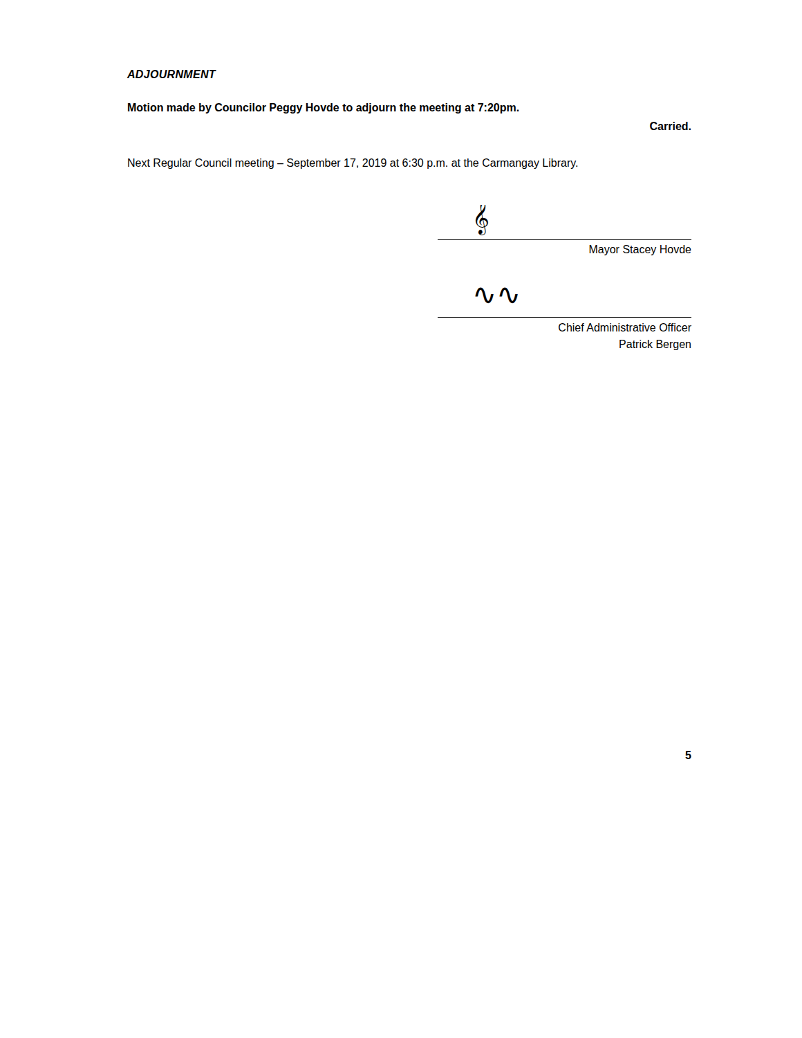ADJOURNMENT
Motion made by Councilor Peggy Hovde to adjourn the meeting at 7:20pm.
Carried.
Next Regular Council meeting – September 17, 2019 at 6:30 p.m. at the Carmangay Library.
𝄞
Mayor Stacey Hovde
∿∿
Chief Administrative Officer
Patrick Bergen
5